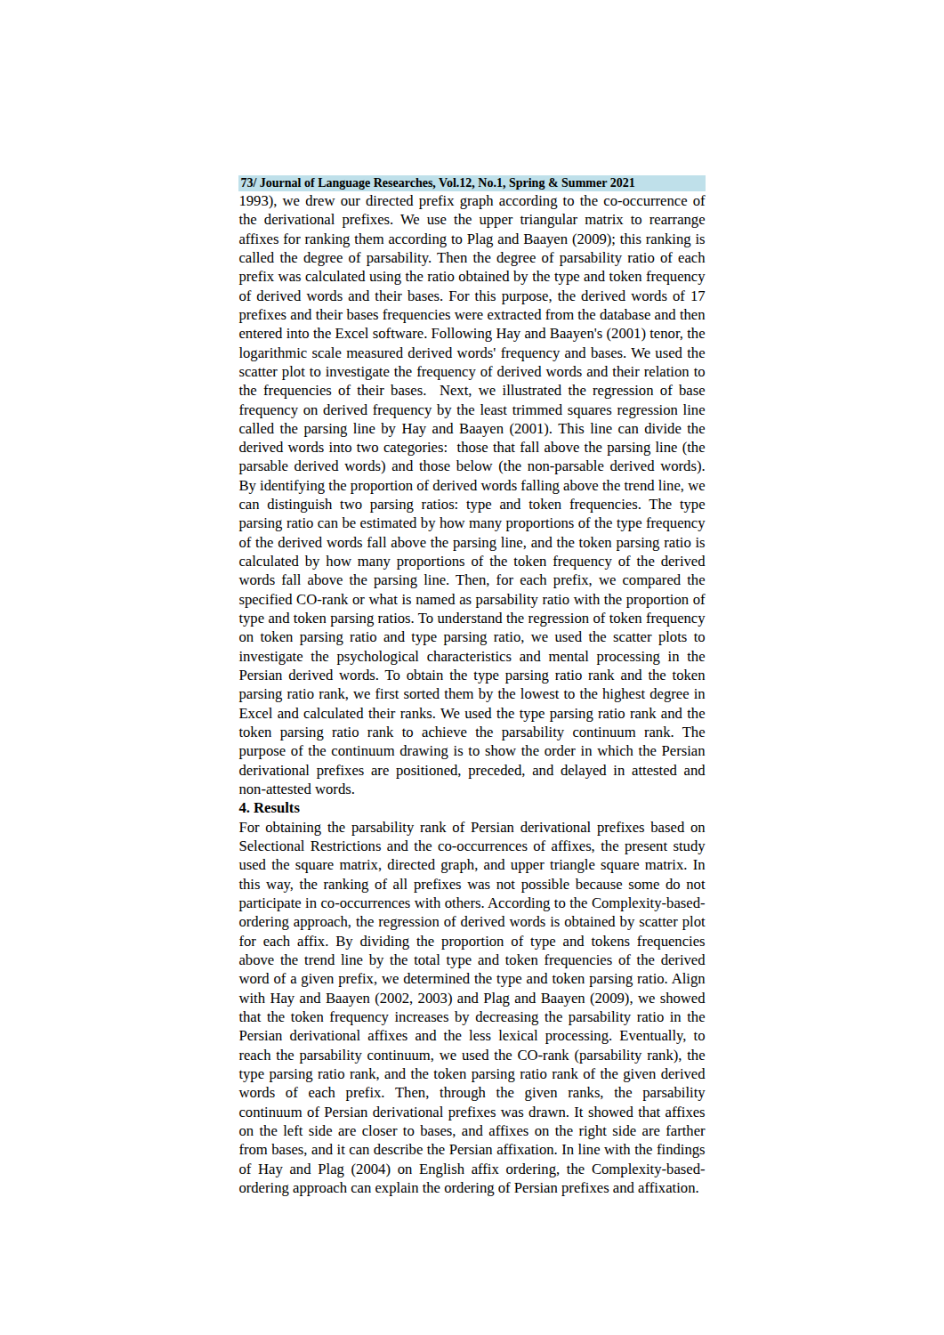73/ Journal of Language Researches, Vol.12, No.1, Spring & Summer 2021
1993), we drew our directed prefix graph according to the co-occurrence of the derivational prefixes. We use the upper triangular matrix to rearrange affixes for ranking them according to Plag and Baayen (2009); this ranking is called the degree of parsability. Then the degree of parsability ratio of each prefix was calculated using the ratio obtained by the type and token frequency of derived words and their bases. For this purpose, the derived words of 17 prefixes and their bases frequencies were extracted from the database and then entered into the Excel software. Following Hay and Baayen's (2001) tenor, the logarithmic scale measured derived words' frequency and bases. We used the scatter plot to investigate the frequency of derived words and their relation to the frequencies of their bases. Next, we illustrated the regression of base frequency on derived frequency by the least trimmed squares regression line called the parsing line by Hay and Baayen (2001). This line can divide the derived words into two categories: those that fall above the parsing line (the parsable derived words) and those below (the non-parsable derived words). By identifying the proportion of derived words falling above the trend line, we can distinguish two parsing ratios: type and token frequencies. The type parsing ratio can be estimated by how many proportions of the type frequency of the derived words fall above the parsing line, and the token parsing ratio is calculated by how many proportions of the token frequency of the derived words fall above the parsing line. Then, for each prefix, we compared the specified CO-rank or what is named as parsability ratio with the proportion of type and token parsing ratios. To understand the regression of token frequency on token parsing ratio and type parsing ratio, we used the scatter plots to investigate the psychological characteristics and mental processing in the Persian derived words. To obtain the type parsing ratio rank and the token parsing ratio rank, we first sorted them by the lowest to the highest degree in Excel and calculated their ranks. We used the type parsing ratio rank and the token parsing ratio rank to achieve the parsability continuum rank. The purpose of the continuum drawing is to show the order in which the Persian derivational prefixes are positioned, preceded, and delayed in attested and non-attested words.
4. Results
For obtaining the parsability rank of Persian derivational prefixes based on Selectional Restrictions and the co-occurrences of affixes, the present study used the square matrix, directed graph, and upper triangle square matrix. In this way, the ranking of all prefixes was not possible because some do not participate in co-occurrences with others. According to the Complexity-based-ordering approach, the regression of derived words is obtained by scatter plot for each affix. By dividing the proportion of type and tokens frequencies above the trend line by the total type and token frequencies of the derived word of a given prefix, we determined the type and token parsing ratio. Align with Hay and Baayen (2002, 2003) and Plag and Baayen (2009), we showed that the token frequency increases by decreasing the parsability ratio in the Persian derivational affixes and the less lexical processing. Eventually, to reach the parsability continuum, we used the CO-rank (parsability rank), the type parsing ratio rank, and the token parsing ratio rank of the given derived words of each prefix. Then, through the given ranks, the parsability continuum of Persian derivational prefixes was drawn. It showed that affixes on the left side are closer to bases, and affixes on the right side are farther from bases, and it can describe the Persian affixation. In line with the findings of Hay and Plag (2004) on English affix ordering, the Complexity-based-ordering approach can explain the ordering of Persian prefixes and affixation.